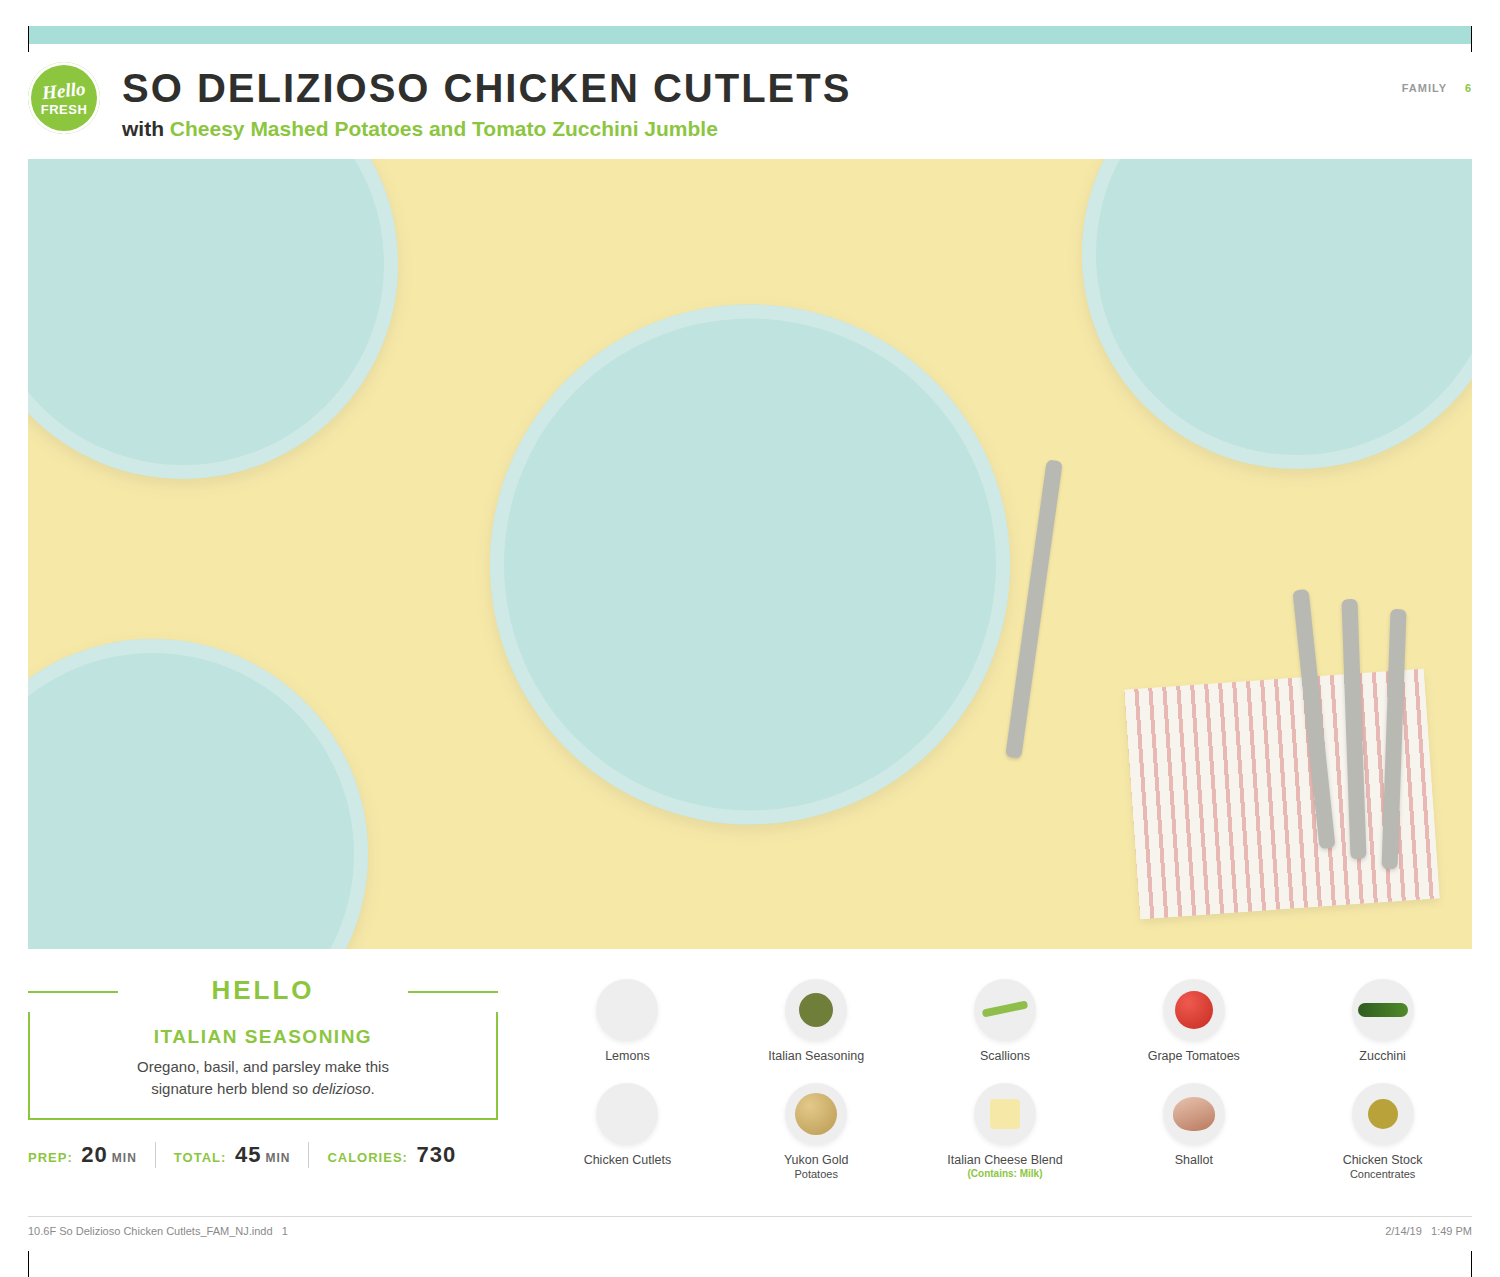FAMILY 6
Hello FRESH
So Delizioso Chicken Cutlets
with Cheesy Mashed Potatoes and Tomato Zucchini Jumble
HELLO
ITALIAN SEASONING
Oregano, basil, and parsley make this
signature herb blend so delizioso.
PREP: 20 MIN
TOTAL: 45 MIN
CALORIES: 730
Lemons
Italian Seasoning
Scallions
Grape Tomatoes
Zucchini
Chicken Cutlets
Yukon Gold Potatoes
Italian Cheese Blend (Contains: Milk)
Shallot
Chicken Stock Concentrates
10.6F So Delizioso Chicken Cutlets_FAM_NJ.indd 1 2/14/19 1:49 PM